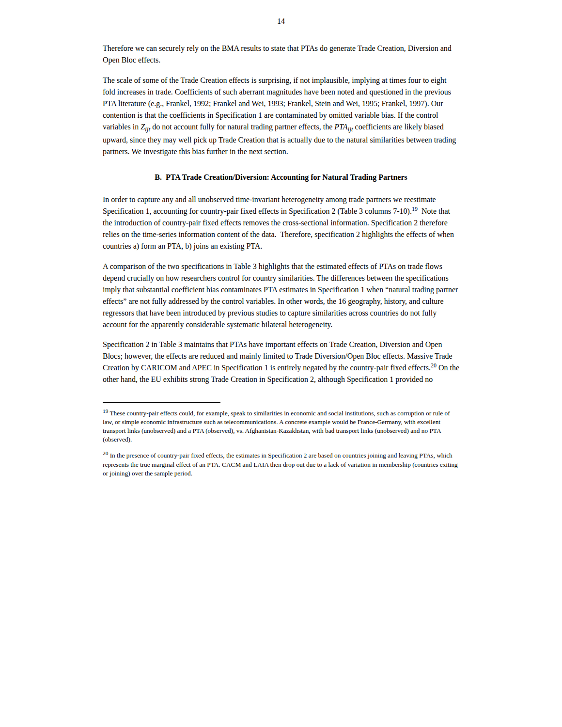14
Therefore we can securely rely on the BMA results to state that PTAs do generate Trade Creation, Diversion and Open Bloc effects.
The scale of some of the Trade Creation effects is surprising, if not implausible, implying at times four to eight fold increases in trade. Coefficients of such aberrant magnitudes have been noted and questioned in the previous PTA literature (e.g., Frankel, 1992; Frankel and Wei, 1993; Frankel, Stein and Wei, 1995; Frankel, 1997). Our contention is that the coefficients in Specification 1 are contaminated by omitted variable bias. If the control variables in Zijt do not account fully for natural trading partner effects, the PTAijt coefficients are likely biased upward, since they may well pick up Trade Creation that is actually due to the natural similarities between trading partners. We investigate this bias further in the next section.
B. PTA Trade Creation/Diversion: Accounting for Natural Trading Partners
In order to capture any and all unobserved time-invariant heterogeneity among trade partners we reestimate Specification 1, accounting for country-pair fixed effects in Specification 2 (Table 3 columns 7-10).19 Note that the introduction of country-pair fixed effects removes the cross-sectional information. Specification 2 therefore relies on the time-series information content of the data. Therefore, specification 2 highlights the effects of when countries a) form an PTA, b) joins an existing PTA.
A comparison of the two specifications in Table 3 highlights that the estimated effects of PTAs on trade flows depend crucially on how researchers control for country similarities. The differences between the specifications imply that substantial coefficient bias contaminates PTA estimates in Specification 1 when “natural trading partner effects” are not fully addressed by the control variables. In other words, the 16 geography, history, and culture regressors that have been introduced by previous studies to capture similarities across countries do not fully account for the apparently considerable systematic bilateral heterogeneity.
Specification 2 in Table 3 maintains that PTAs have important effects on Trade Creation, Diversion and Open Blocs; however, the effects are reduced and mainly limited to Trade Diversion/Open Bloc effects. Massive Trade Creation by CARICOM and APEC in Specification 1 is entirely negated by the country-pair fixed effects.20 On the other hand, the EU exhibits strong Trade Creation in Specification 2, although Specification 1 provided no
19 These country-pair effects could, for example, speak to similarities in economic and social institutions, such as corruption or rule of law, or simple economic infrastructure such as telecommunications. A concrete example would be France-Germany, with excellent transport links (unobserved) and a PTA (observed), vs. Afghanistan-Kazakhstan, with bad transport links (unobserved) and no PTA (observed).
20 In the presence of country-pair fixed effects, the estimates in Specification 2 are based on countries joining and leaving PTAs, which represents the true marginal effect of an PTA. CACM and LAIA then drop out due to a lack of variation in membership (countries exiting or joining) over the sample period.